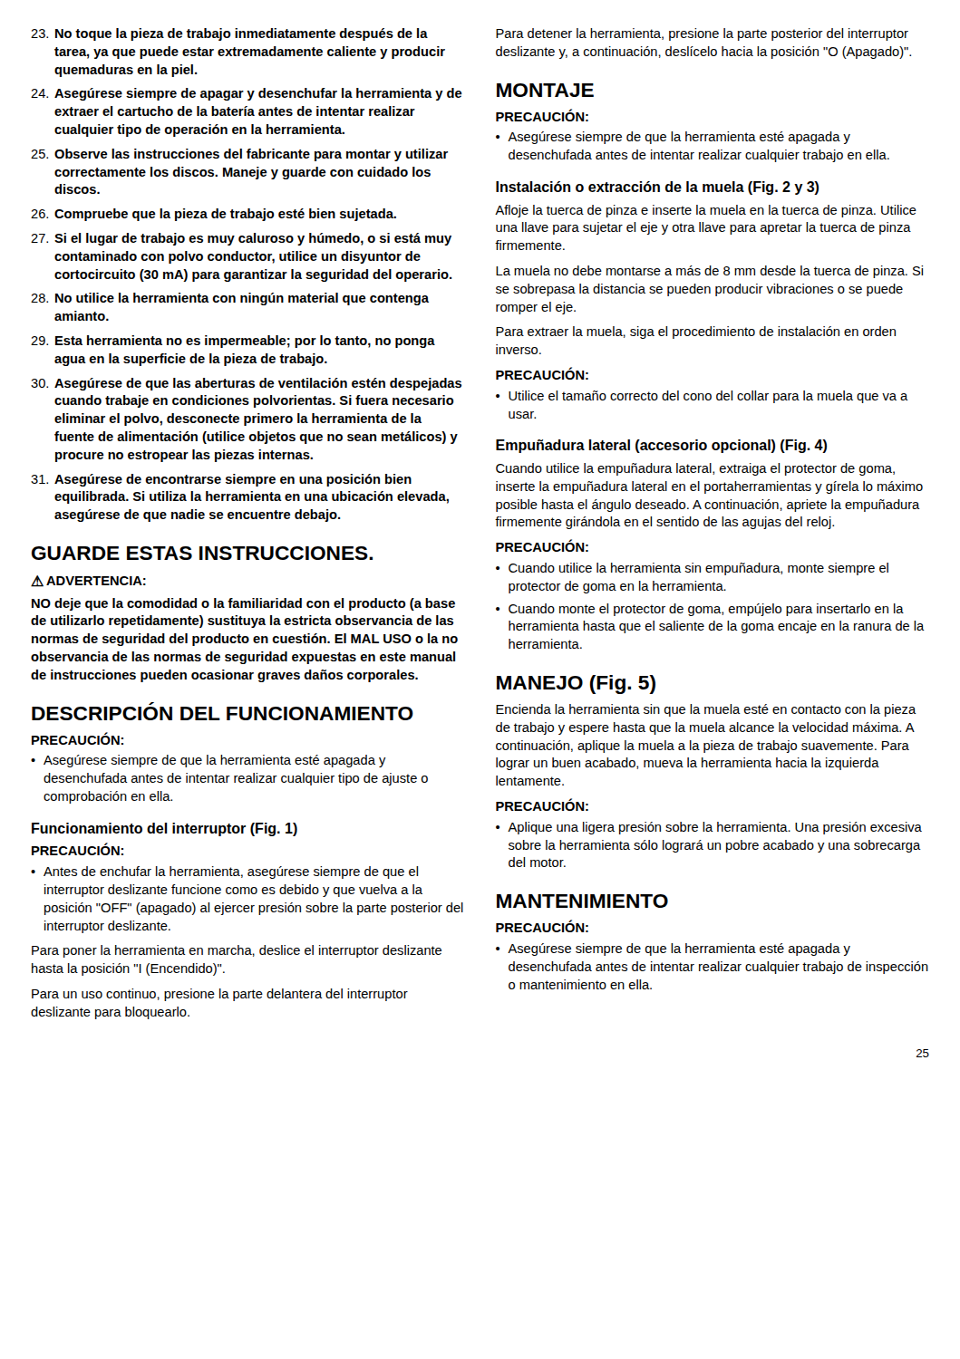23. No toque la pieza de trabajo inmediatamente después de la tarea, ya que puede estar extremadamente caliente y producir quemaduras en la piel.
24. Asegúrese siempre de apagar y desenchufar la herramienta y de extraer el cartucho de la batería antes de intentar realizar cualquier tipo de operación en la herramienta.
25. Observe las instrucciones del fabricante para montar y utilizar correctamente los discos. Maneje y guarde con cuidado los discos.
26. Compruebe que la pieza de trabajo esté bien sujetada.
27. Si el lugar de trabajo es muy caluroso y húmedo, o si está muy contaminado con polvo conductor, utilice un disyuntor de cortocircuito (30 mA) para garantizar la seguridad del operario.
28. No utilice la herramienta con ningún material que contenga amianto.
29. Esta herramienta no es impermeable; por lo tanto, no ponga agua en la superficie de la pieza de trabajo.
30. Asegúrese de que las aberturas de ventilación estén despejadas cuando trabaje en condiciones polvorientas. Si fuera necesario eliminar el polvo, desconecte primero la herramienta de la fuente de alimentación (utilice objetos que no sean metálicos) y procure no estropear las piezas internas.
31. Asegúrese de encontrarse siempre en una posición bien equilibrada. Si utiliza la herramienta en una ubicación elevada, asegúrese de que nadie se encuentre debajo.
GUARDE ESTAS INSTRUCCIONES.
⚠ADVERTENCIA:
NO deje que la comodidad o la familiaridad con el producto (a base de utilizarlo repetidamente) sustituya la estricta observancia de las normas de seguridad del producto en cuestión. El MAL USO o la no observancia de las normas de seguridad expuestas en este manual de instrucciones pueden ocasionar graves daños corporales.
DESCRIPCIÓN DEL FUNCIONAMIENTO
PRECAUCIÓN:
Asegúrese siempre de que la herramienta esté apagada y desenchufada antes de intentar realizar cualquier tipo de ajuste o comprobación en ella.
Funcionamiento del interruptor (Fig. 1)
PRECAUCIÓN:
Antes de enchufar la herramienta, asegúrese siempre de que el interruptor deslizante funcione como es debido y que vuelva a la posición "OFF" (apagado) al ejercer presión sobre la parte posterior del interruptor deslizante.
Para poner la herramienta en marcha, deslice el interruptor deslizante hasta la posición "I (Encendido)".
Para un uso continuo, presione la parte delantera del interruptor deslizante para bloquearlo.
Para detener la herramienta, presione la parte posterior del interruptor deslizante y, a continuación, deslícelo hacia la posición "O (Apagado)".
MONTAJE
PRECAUCIÓN:
Asegúrese siempre de que la herramienta esté apagada y desenchufada antes de intentar realizar cualquier trabajo en ella.
Instalación o extracción de la muela (Fig. 2 y 3)
Afloje la tuerca de pinza e inserte la muela en la tuerca de pinza. Utilice una llave para sujetar el eje y otra llave para apretar la tuerca de pinza firmemente.
La muela no debe montarse a más de 8 mm desde la tuerca de pinza. Si se sobrepasa la distancia se pueden producir vibraciones o se puede romper el eje.
Para extraer la muela, siga el procedimiento de instalación en orden inverso.
PRECAUCIÓN:
Utilice el tamaño correcto del cono del collar para la muela que va a usar.
Empuñadura lateral (accesorio opcional) (Fig. 4)
Cuando utilice la empuñadura lateral, extraiga el protector de goma, inserte la empuñadura lateral en el portaherramientas y gírela lo máximo posible hasta el ángulo deseado. A continuación, apriete la empuñadura firmemente girándola en el sentido de las agujas del reloj.
PRECAUCIÓN:
Cuando utilice la herramienta sin empuñadura, monte siempre el protector de goma en la herramienta.
Cuando monte el protector de goma, empújelo para insertarlo en la herramienta hasta que el saliente de la goma encaje en la ranura de la herramienta.
MANEJO (Fig. 5)
Encienda la herramienta sin que la muela esté en contacto con la pieza de trabajo y espere hasta que la muela alcance la velocidad máxima. A continuación, aplique la muela a la pieza de trabajo suavemente. Para lograr un buen acabado, mueva la herramienta hacia la izquierda lentamente.
PRECAUCIÓN:
Aplique una ligera presión sobre la herramienta. Una presión excesiva sobre la herramienta sólo logrará un pobre acabado y una sobrecarga del motor.
MANTENIMIENTO
PRECAUCIÓN:
Asegúrese siempre de que la herramienta esté apagada y desenchufada antes de intentar realizar cualquier trabajo de inspección o mantenimiento en ella.
25